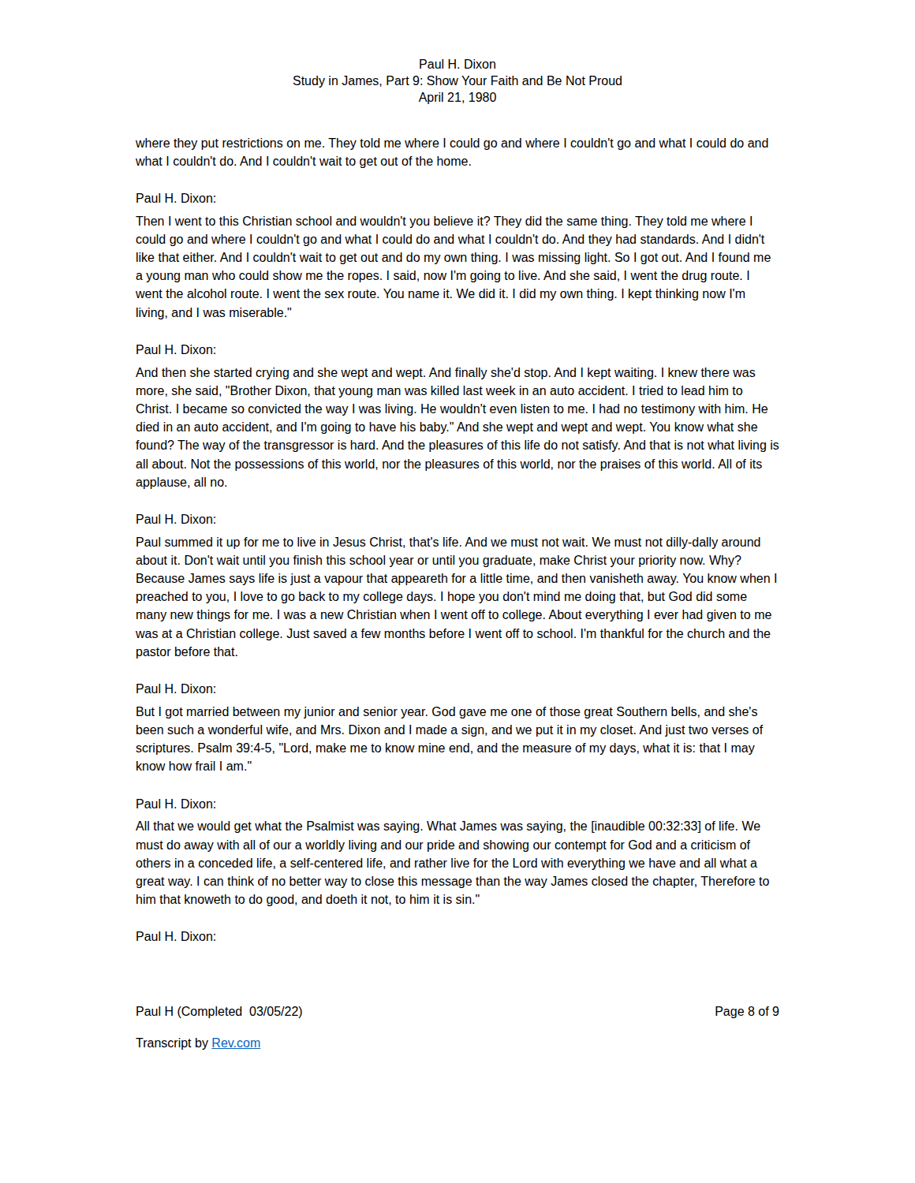Paul H. Dixon
Study in James, Part 9: Show Your Faith and Be Not Proud
April 21, 1980
where they put restrictions on me. They told me where I could go and where I couldn't go and what I could do and what I couldn't do. And I couldn't wait to get out of the home.
Paul H. Dixon:
Then I went to this Christian school and wouldn't you believe it? They did the same thing. They told me where I could go and where I couldn't go and what I could do and what I couldn't do. And they had standards. And I didn't like that either. And I couldn't wait to get out and do my own thing. I was missing light. So I got out. And I found me a young man who could show me the ropes. I said, now I'm going to live. And she said, I went the drug route. I went the alcohol route. I went the sex route. You name it. We did it. I did my own thing. I kept thinking now I'm living, and I was miserable."
Paul H. Dixon:
And then she started crying and she wept and wept. And finally she'd stop. And I kept waiting. I knew there was more, she said, "Brother Dixon, that young man was killed last week in an auto accident. I tried to lead him to Christ. I became so convicted the way I was living. He wouldn't even listen to me. I had no testimony with him. He died in an auto accident, and I'm going to have his baby." And she wept and wept and wept. You know what she found? The way of the transgressor is hard. And the pleasures of this life do not satisfy. And that is not what living is all about. Not the possessions of this world, nor the pleasures of this world, nor the praises of this world. All of its applause, all no.
Paul H. Dixon:
Paul summed it up for me to live in Jesus Christ, that's life. And we must not wait. We must not dilly-dally around about it. Don't wait until you finish this school year or until you graduate, make Christ your priority now. Why? Because James says life is just a vapour that appeareth for a little time, and then vanisheth away. You know when I preached to you, I love to go back to my college days. I hope you don't mind me doing that, but God did some many new things for me. I was a new Christian when I went off to college. About everything I ever had given to me was at a Christian college. Just saved a few months before I went off to school. I'm thankful for the church and the pastor before that.
Paul H. Dixon:
But I got married between my junior and senior year. God gave me one of those great Southern bells, and she's been such a wonderful wife, and Mrs. Dixon and I made a sign, and we put it in my closet. And just two verses of scriptures. Psalm 39:4-5, "Lord, make me to know mine end, and the measure of my days, what it is: that I may know how frail I am."
Paul H. Dixon:
All that we would get what the Psalmist was saying. What James was saying, the [inaudible 00:32:33] of life. We must do away with all of our a worldly living and our pride and showing our contempt for God and a criticism of others in a conceded life, a self-centered life, and rather live for the Lord with everything we have and all what a great way. I can think of no better way to close this message than the way James closed the chapter, Therefore to him that knoweth to do good, and doeth it not, to him it is sin."
Paul H. Dixon:
Paul H (Completed 03/05/22)
Transcript by Rev.com
Page 8 of 9